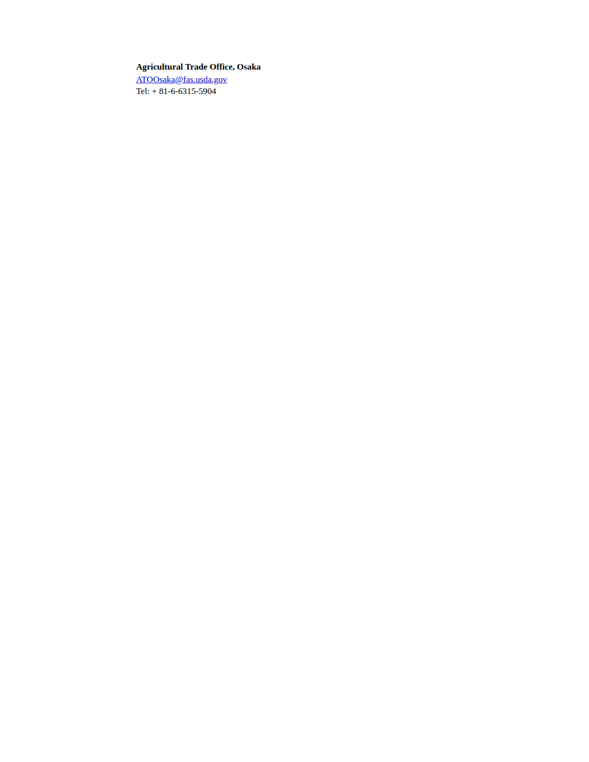Agricultural Trade Office, Osaka
ATOOsaka@fas.usda.gov
Tel: + 81-6-6315-5904